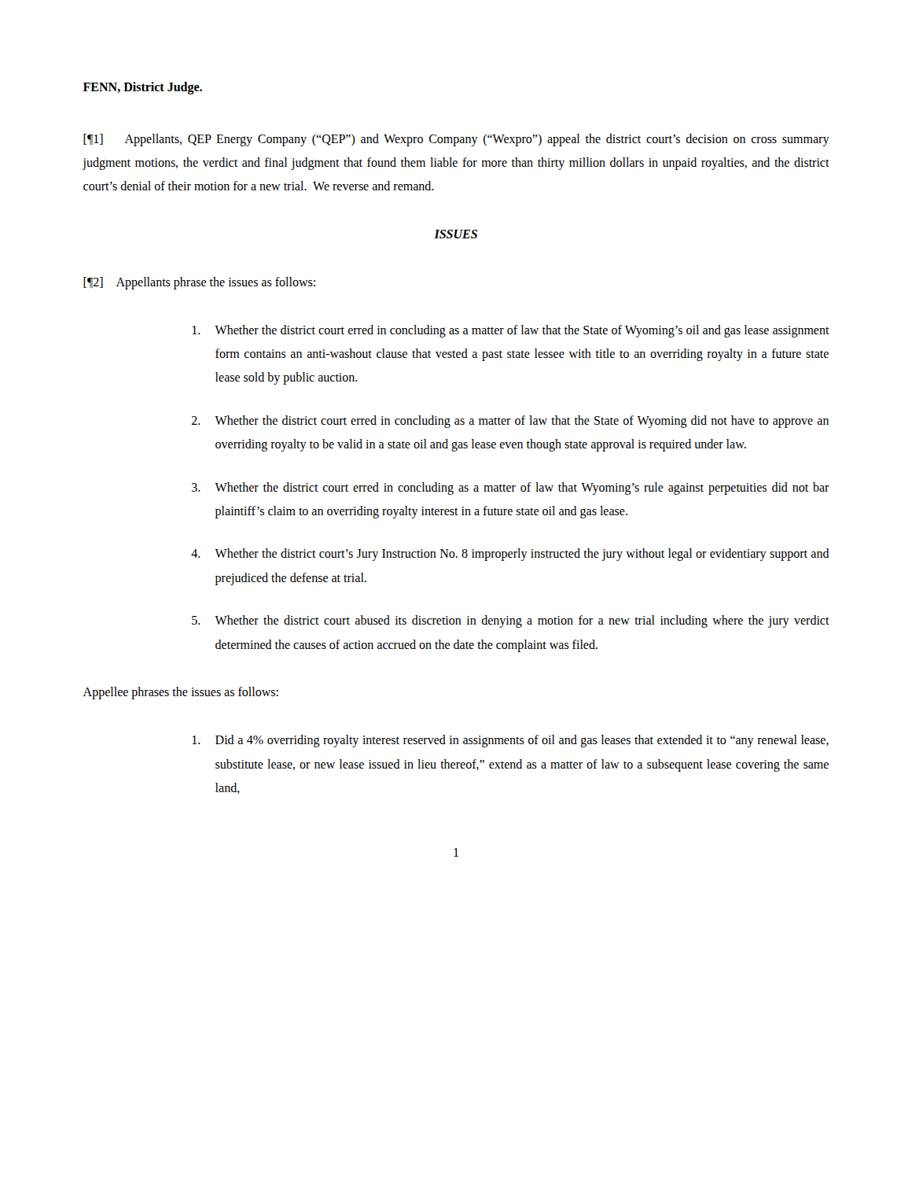FENN, District Judge.
[¶1] Appellants, QEP Energy Company (“QEP”) and Wexpro Company (“Wexpro”) appeal the district court’s decision on cross summary judgment motions, the verdict and final judgment that found them liable for more than thirty million dollars in unpaid royalties, and the district court’s denial of their motion for a new trial. We reverse and remand.
ISSUES
[¶2] Appellants phrase the issues as follows:
Whether the district court erred in concluding as a matter of law that the State of Wyoming’s oil and gas lease assignment form contains an anti-washout clause that vested a past state lessee with title to an overriding royalty in a future state lease sold by public auction.
Whether the district court erred in concluding as a matter of law that the State of Wyoming did not have to approve an overriding royalty to be valid in a state oil and gas lease even though state approval is required under law.
Whether the district court erred in concluding as a matter of law that Wyoming’s rule against perpetuities did not bar plaintiff’s claim to an overriding royalty interest in a future state oil and gas lease.
Whether the district court’s Jury Instruction No. 8 improperly instructed the jury without legal or evidentiary support and prejudiced the defense at trial.
Whether the district court abused its discretion in denying a motion for a new trial including where the jury verdict determined the causes of action accrued on the date the complaint was filed.
Appellee phrases the issues as follows:
Did a 4% overriding royalty interest reserved in assignments of oil and gas leases that extended it to “any renewal lease, substitute lease, or new lease issued in lieu thereof,” extend as a matter of law to a subsequent lease covering the same land,
1